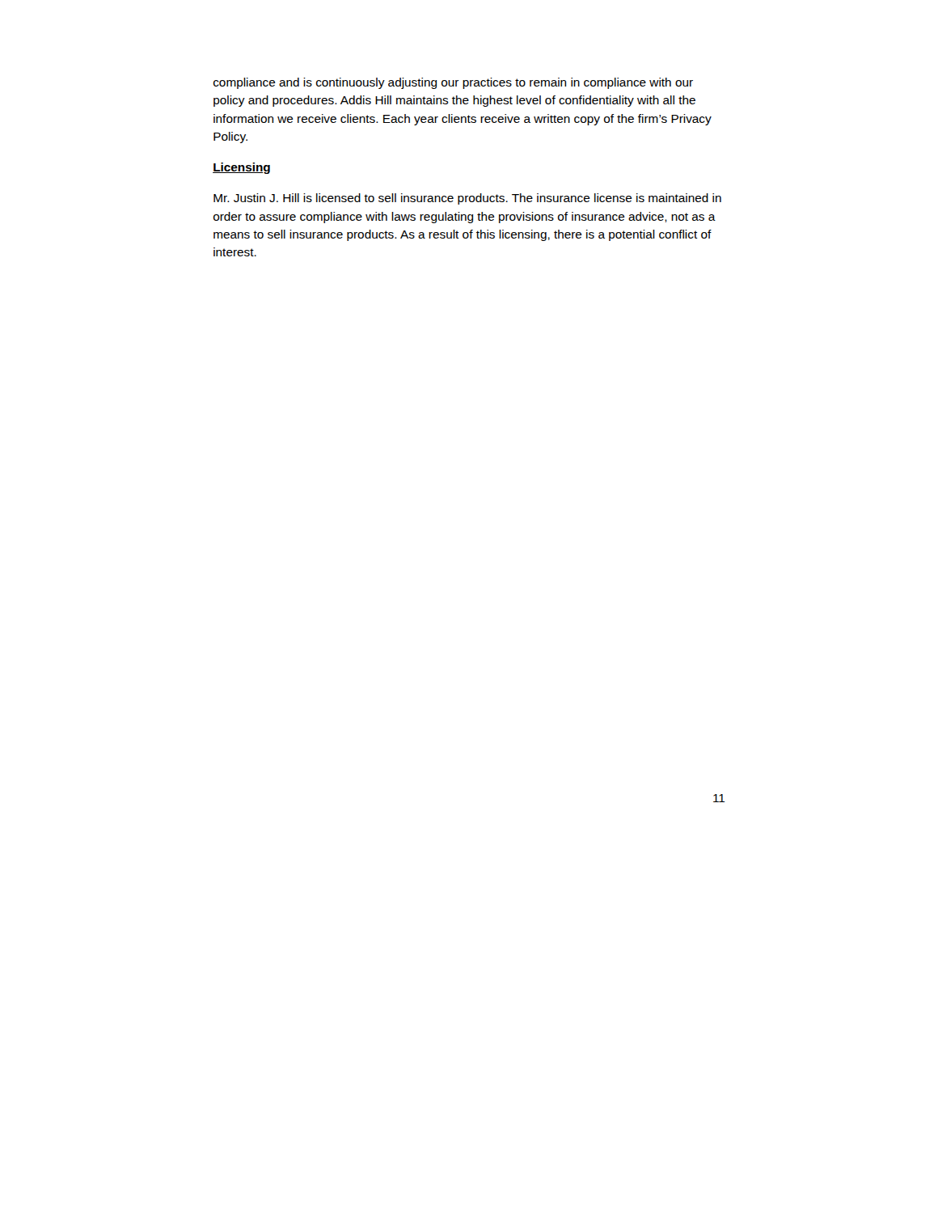compliance and is continuously adjusting our practices to remain in compliance with our policy and procedures. Addis Hill maintains the highest level of confidentiality with all the information we receive clients. Each year clients receive a written copy of the firm’s Privacy Policy.
Licensing
Mr. Justin J. Hill is licensed to sell insurance products. The insurance license is maintained in order to assure compliance with laws regulating the provisions of insurance advice, not as a means to sell insurance products. As a result of this licensing, there is a potential conflict of interest.
11